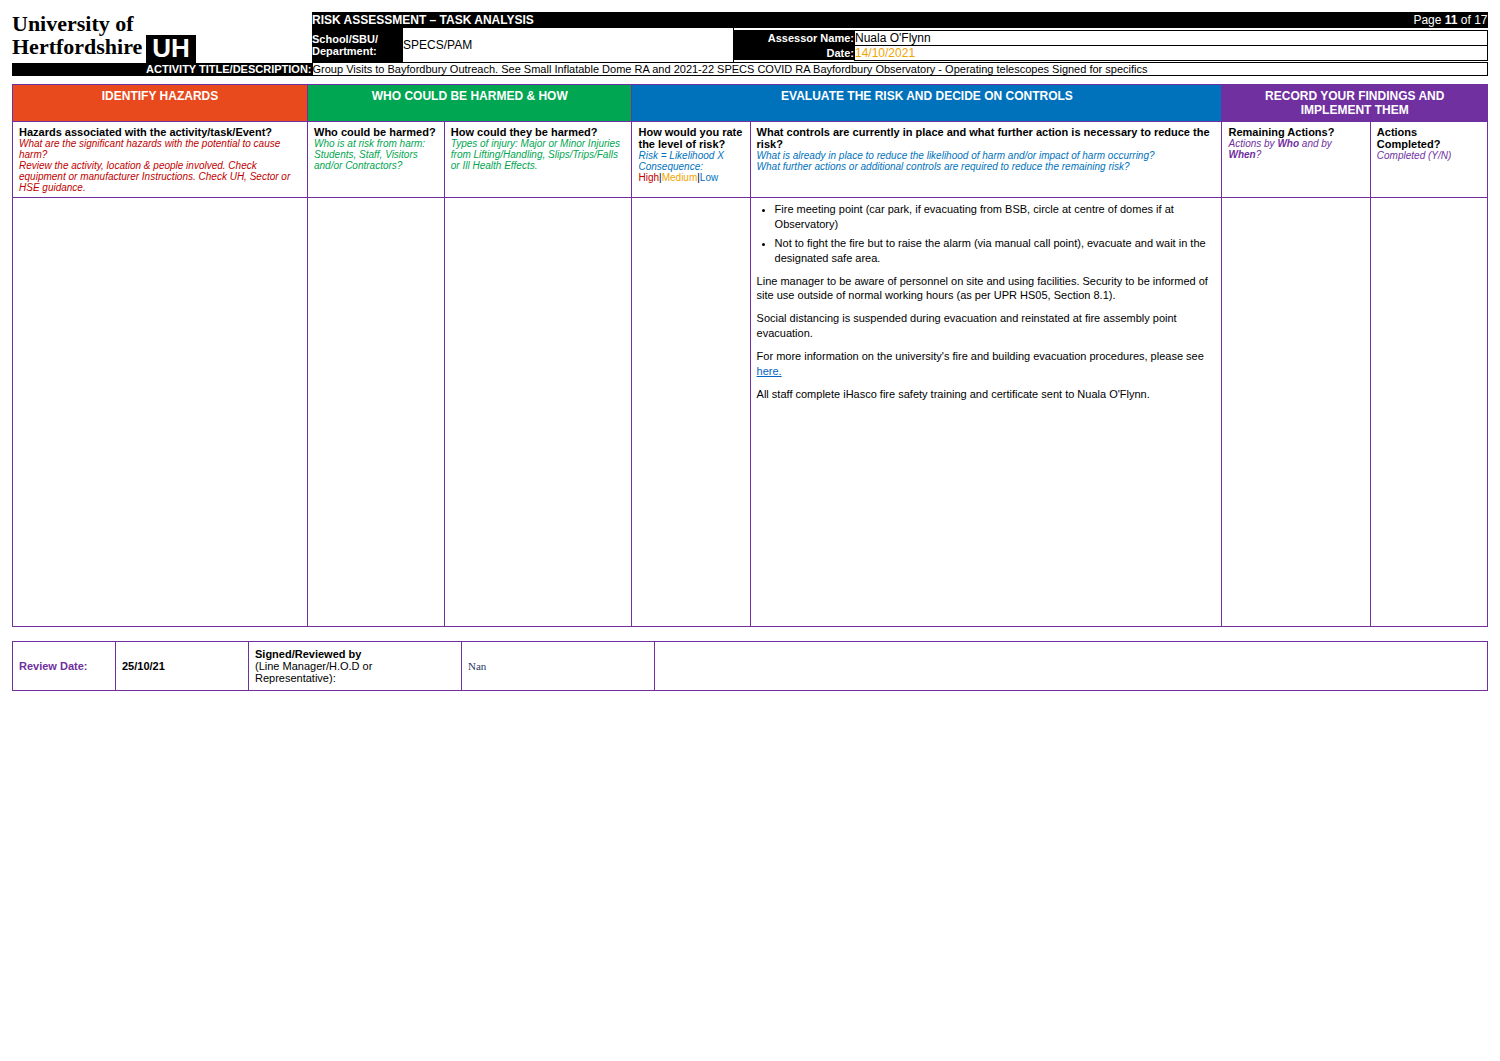| University of Hertfordshire UH | RISK ASSESSMENT – TASK ANALYSIS Page 11 of 17 |
| School/SBU/ Department: | SPECS/PAM | / Assessor Name: / Nuala O'Flynn / / Date: / 14/10/2021 / |
| ACTIVITY TITLE/DESCRIPTION: | Group Visits to Bayfordbury Outreach. See Small Inflatable Dome RA and 2021-22 SPECS COVID RA Bayfordbury Observatory - Operating telescopes Signed for specifics |
| IDENTIFY HAZARDS | WHO COULD BE HARMED & HOW | EVALUATE THE RISK AND DECIDE ON CONTROLS | RECORD YOUR FINDINGS AND IMPLEMENT THEM |
| --- | --- | --- | --- |
| Hazards associated with the activity/task/Event? What are the significant hazards with the potential to cause harm? Review the activity, location & people involved. Check equipment or manufacturer Instructions. Check UH, Sector or HSE guidance. | Who could be harmed? Who is at risk from harm: Students, Staff, Visitors and/or Contractors? | How could they be harmed? Types of injury: Major or Minor Injuries from Lifting/Handling, Slips/Trips/Falls or Ill Health Effects. | How would you rate the level of risk? Risk = Likelihood X Consequence: High / Medium / Low | What controls are currently in place and what further action is necessary to reduce the risk? What is already in place to reduce the likelihood of harm and/or impact of harm occurring? What further actions or additional controls are required to reduce the remaining risk? | Remaining Actions? Actions by Who and by When ? | Actions Completed? Completed (Y/N) |
| | | | | Fire meeting point (car park, if evacuating from BSB, circle at centre of domes if at Observatory) Not to fight the fire but to raise the alarm (via manual call point), evacuate and wait in the designated safe area. Line manager to be aware of personnel on site and using facilities. Security to be informed of site use outside of normal working hours (as per UPR HS05, Section 8.1). Social distancing is suspended during evacuation and reinstated at fire assembly point evacuation. For more information on the university's fire and building evacuation procedures, please see here. All staff complete iHasco fire safety training and certificate sent to Nuala O'Flynn. | | |
| Review Date: | 25/10/21 | Signed/Reviewed by (Line Manager/H.O.D or Representative): | Nan | |